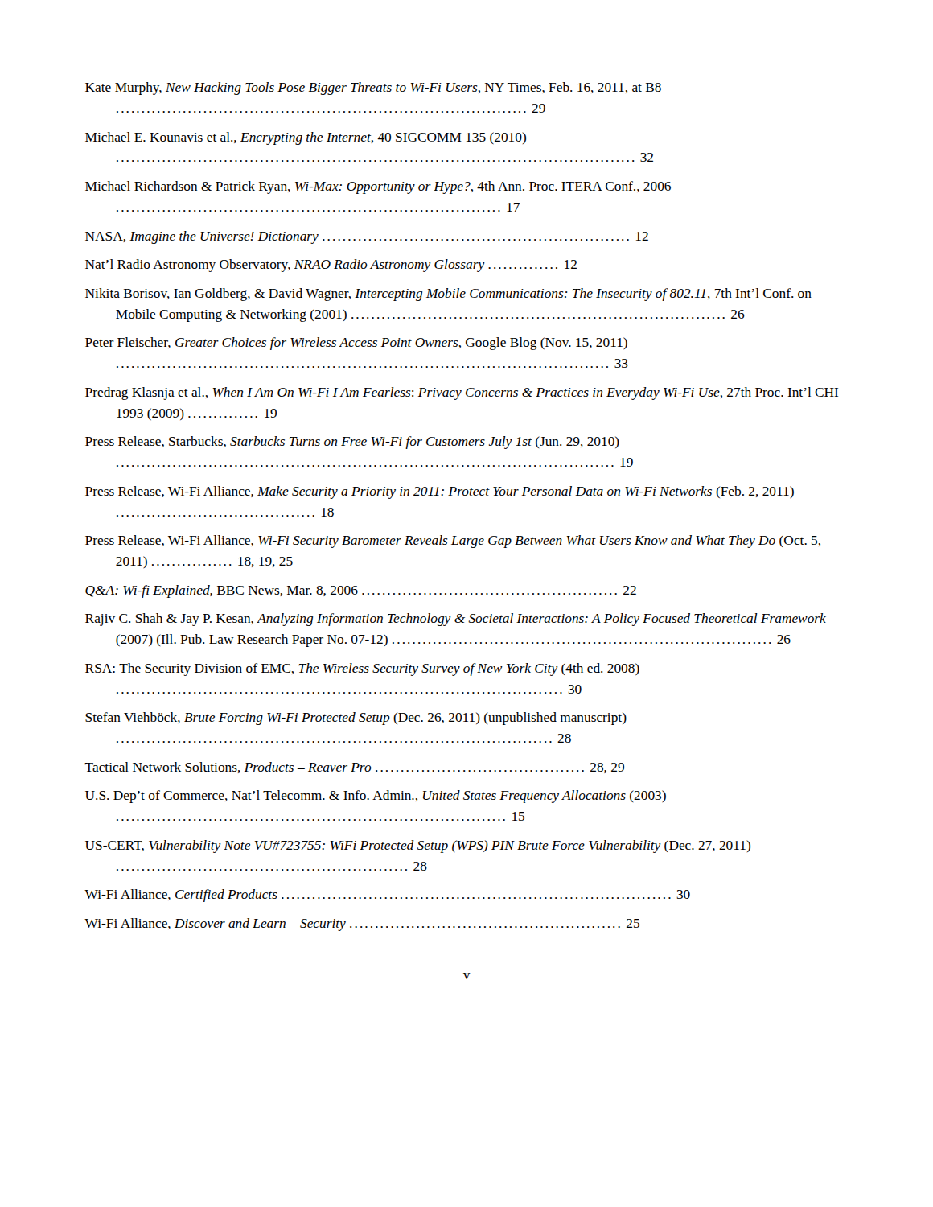Kate Murphy, New Hacking Tools Pose Bigger Threats to Wi-Fi Users, NY Times, Feb. 16, 2011, at B8 ................................................................................ 29
Michael E. Kounavis et al., Encrypting the Internet, 40 SIGCOMM 135 (2010) ..................................................................................................... 32
Michael Richardson & Patrick Ryan, Wi-Max: Opportunity or Hype?, 4th Ann. Proc. ITERA Conf., 2006 ........................................................................... 17
NASA, Imagine the Universe! Dictionary ............................................................ 12
Nat’l Radio Astronomy Observatory, NRAO Radio Astronomy Glossary .............. 12
Nikita Borisov, Ian Goldberg, & David Wagner, Intercepting Mobile Communications: The Insecurity of 802.11, 7th Int’l Conf. on Mobile Computing & Networking (2001) ......................................................................... 26
Peter Fleischer, Greater Choices for Wireless Access Point Owners, Google Blog (Nov. 15, 2011) ................................................................................................ 33
Predrag Klasnja et al., When I Am On Wi-Fi I Am Fearless: Privacy Concerns & Practices in Everyday Wi-Fi Use, 27th Proc. Int’l CHI 1993 (2009) .............. 19
Press Release, Starbucks, Starbucks Turns on Free Wi-Fi for Customers July 1st (Jun. 29, 2010) ................................................................................................. 19
Press Release, Wi-Fi Alliance, Make Security a Priority in 2011: Protect Your Personal Data on Wi-Fi Networks (Feb. 2, 2011) ....................................... 18
Press Release, Wi-Fi Alliance, Wi-Fi Security Barometer Reveals Large Gap Between What Users Know and What They Do (Oct. 5, 2011) ................ 18, 19, 25
Q&A: Wi-fi Explained, BBC News, Mar. 8, 2006 .................................................. 22
Rajiv C. Shah & Jay P. Kesan, Analyzing Information Technology & Societal Interactions: A Policy Focused Theoretical Framework (2007) (Ill. Pub. Law Research Paper No. 07-12) .......................................................................... 26
RSA: The Security Division of EMC, The Wireless Security Survey of New York City (4th ed. 2008) ....................................................................................... 30
Stefan Viehböck, Brute Forcing Wi-Fi Protected Setup (Dec. 26, 2011) (unpublished manuscript) ..................................................................................... 28
Tactical Network Solutions, Products – Reaver Pro ......................................... 28, 29
U.S. Dep’t of Commerce, Nat’l Telecomm. & Info. Admin., United States Frequency Allocations (2003) ............................................................................ 15
US-CERT, Vulnerability Note VU#723755: WiFi Protected Setup (WPS) PIN Brute Force Vulnerability (Dec. 27, 2011) ......................................................... 28
Wi-Fi Alliance, Certified Products ............................................................................ 30
Wi-Fi Alliance, Discover and Learn – Security ..................................................... 25
v